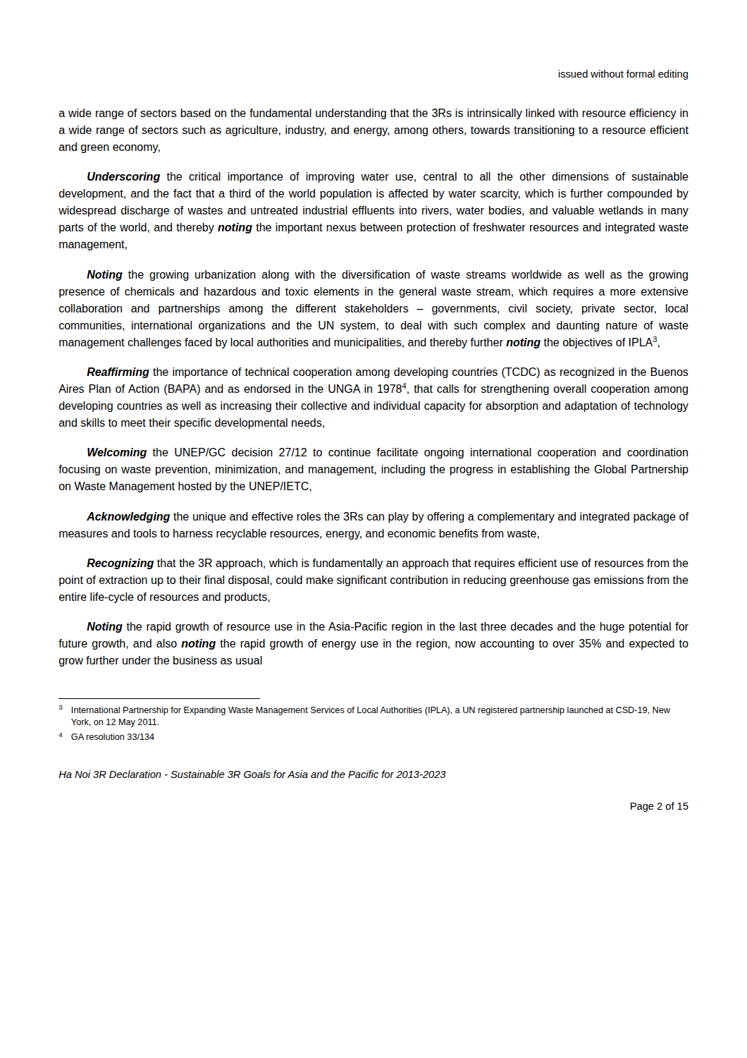issued without formal editing
a wide range of sectors based on the fundamental understanding that the 3Rs is intrinsically linked with resource efficiency in a wide range of sectors such as agriculture, industry, and energy, among others, towards transitioning to a resource efficient and green economy,
Underscoring the critical importance of improving water use, central to all the other dimensions of sustainable development, and the fact that a third of the world population is affected by water scarcity, which is further compounded by widespread discharge of wastes and untreated industrial effluents into rivers, water bodies, and valuable wetlands in many parts of the world, and thereby noting the important nexus between protection of freshwater resources and integrated waste management,
Noting the growing urbanization along with the diversification of waste streams worldwide as well as the growing presence of chemicals and hazardous and toxic elements in the general waste stream, which requires a more extensive collaboration and partnerships among the different stakeholders – governments, civil society, private sector, local communities, international organizations and the UN system, to deal with such complex and daunting nature of waste management challenges faced by local authorities and municipalities, and thereby further noting the objectives of IPLA3,
Reaffirming the importance of technical cooperation among developing countries (TCDC) as recognized in the Buenos Aires Plan of Action (BAPA) and as endorsed in the UNGA in 19784, that calls for strengthening overall cooperation among developing countries as well as increasing their collective and individual capacity for absorption and adaptation of technology and skills to meet their specific developmental needs,
Welcoming the UNEP/GC decision 27/12 to continue facilitate ongoing international cooperation and coordination focusing on waste prevention, minimization, and management, including the progress in establishing the Global Partnership on Waste Management hosted by the UNEP/IETC,
Acknowledging the unique and effective roles the 3Rs can play by offering a complementary and integrated package of measures and tools to harness recyclable resources, energy, and economic benefits from waste,
Recognizing that the 3R approach, which is fundamentally an approach that requires efficient use of resources from the point of extraction up to their final disposal, could make significant contribution in reducing greenhouse gas emissions from the entire life-cycle of resources and products,
Noting the rapid growth of resource use in the Asia-Pacific region in the last three decades and the huge potential for future growth, and also noting the rapid growth of energy use in the region, now accounting to over 35% and expected to grow further under the business as usual
3 International Partnership for Expanding Waste Management Services of Local Authorities (IPLA), a UN registered partnership launched at CSD-19, New York, on 12 May 2011.
4 GA resolution 33/134
Ha Noi 3R Declaration - Sustainable 3R Goals for Asia and the Pacific for 2013-2023
Page 2 of 15